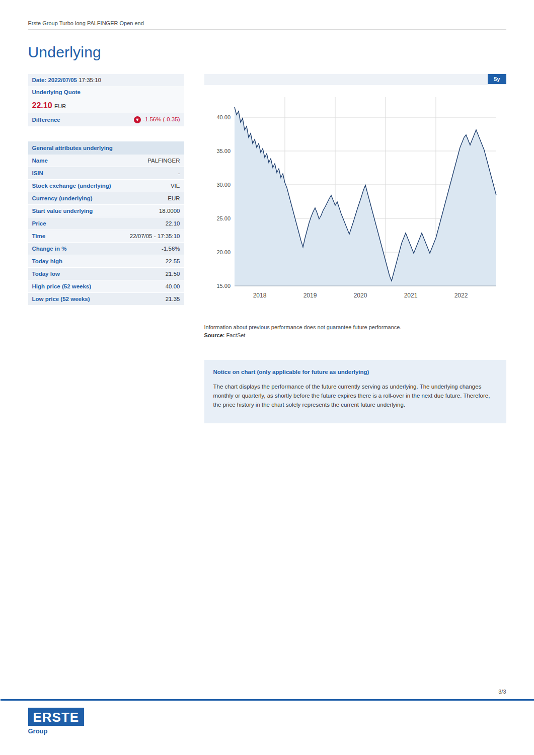Erste Group Turbo long PALFINGER Open end
Underlying
| Date: 2022/07/05 17:35:10 |
| Underlying Quote |
| 22.10 EUR |
| Difference | ▼ -1.56% (-0.35) |
General attributes underlying
| Name | PALFINGER |
| ISIN | - |
| Stock exchange (underlying) | VIE |
| Currency (underlying) | EUR |
| Start value underlying | 18.0000 |
| Price | 22.10 |
| Time | 22/07/05 - 17:35:10 |
| Change in % | -1.56% |
| Today high | 22.55 |
| Today low | 21.50 |
| High price (52 weeks) | 40.00 |
| Low price (52 weeks) | 21.35 |
5y
40.00 35.00 30.00 25.00 20.00 15.00 2018 2019 2020 2021 2022
Information about previous performance does not guarantee future performance.
Source: FactSet
Notice on chart (only applicable for future as underlying)
The chart displays the performance of the future currently serving as underlying. The underlying changes monthly or quarterly, as shortly before the future expires there is a roll-over in the next due future. Therefore, the price history in the chart solely represents the current future underlying.
3/3
ERSTE
Group